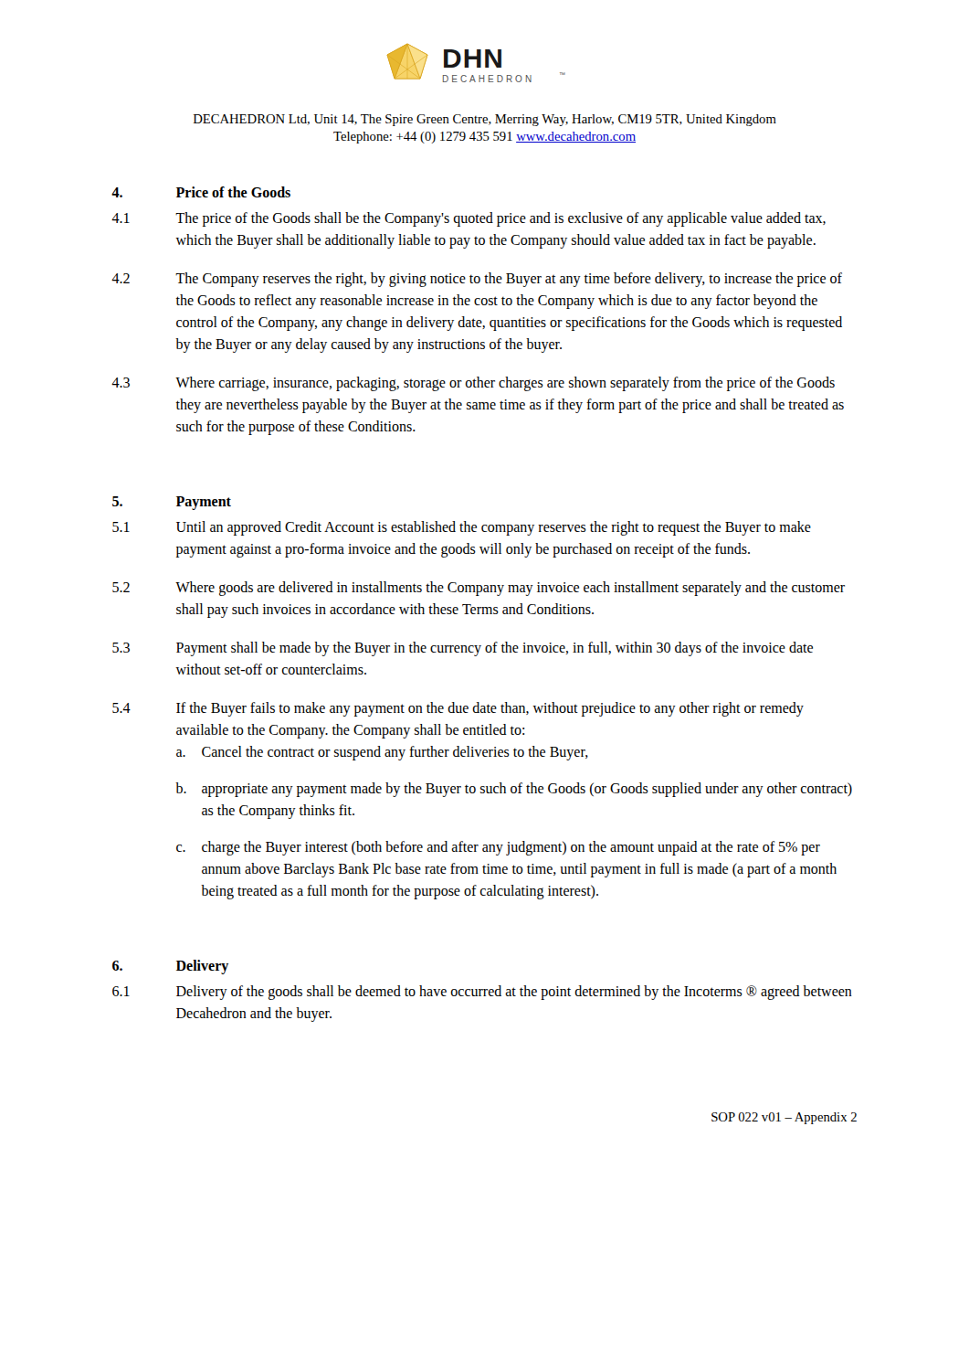DHN DECAHEDRON ™
DECAHEDRON Ltd, Unit 14, The Spire Green Centre, Merring Way, Harlow, CM19 5TR, United Kingdom
Telephone: +44 (0) 1279 435 591 www.decahedron.com
4.
Price of the Goods
4.1 The price of the Goods shall be the Company's quoted price and is exclusive of any applicable value added tax, which the Buyer shall be additionally liable to pay to the Company should value added tax in fact be payable.
4.2 The Company reserves the right, by giving notice to the Buyer at any time before delivery, to increase the price of the Goods to reflect any reasonable increase in the cost to the Company which is due to any factor beyond the control of the Company, any change in delivery date, quantities or specifications for the Goods which is requested by the Buyer or any delay caused by any instructions of the buyer.
4.3 Where carriage, insurance, packaging, storage or other charges are shown separately from the price of the Goods they are nevertheless payable by the Buyer at the same time as if they form part of the price and shall be treated as such for the purpose of these Conditions.
5.
Payment
5.1 Until an approved Credit Account is established the company reserves the right to request the Buyer to make payment against a pro-forma invoice and the goods will only be purchased on receipt of the funds.
5.2 Where goods are delivered in installments the Company may invoice each installment separately and the customer shall pay such invoices in accordance with these Terms and Conditions.
5.3 Payment shall be made by the Buyer in the currency of the invoice, in full, within 30 days of the invoice date without set-off or counterclaims.
5.4 If the Buyer fails to make any payment on the due date than, without prejudice to any other right or remedy available to the Company. the Company shall be entitled to:
a. Cancel the contract or suspend any further deliveries to the Buyer,
b. appropriate any payment made by the Buyer to such of the Goods (or Goods supplied under any other contract) as the Company thinks fit.
c. charge the Buyer interest (both before and after any judgment) on the amount unpaid at the rate of 5% per annum above Barclays Bank Plc base rate from time to time, until payment in full is made (a part of a month being treated as a full month for the purpose of calculating interest).
6.
Delivery
6.1 Delivery of the goods shall be deemed to have occurred at the point determined by the Incoterms ® agreed between Decahedron and the buyer.
SOP 022 v01 – Appendix 2